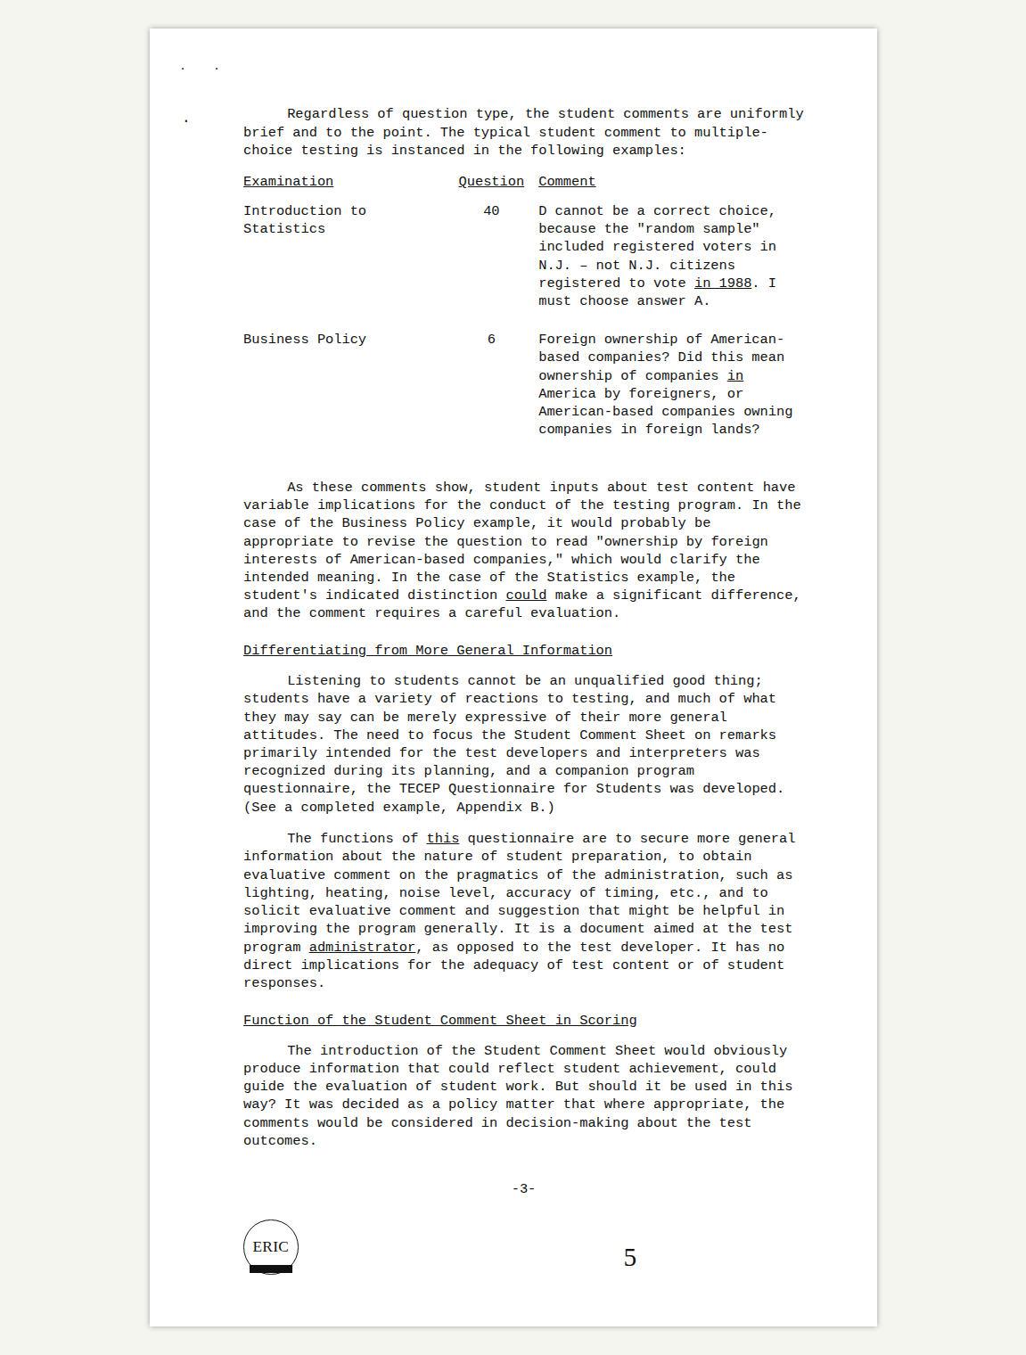. .
.
Regardless of question type, the student comments are uniformly brief and to the point. The typical student comment to multiple-choice testing is instanced in the following examples:
| Examination | Question | Comment |
| --- | --- | --- |
| Introduction to Statistics | 40 | D cannot be a correct choice, because the "random sample" included registered voters in N.J. – not N.J. citizens registered to vote in 1988 . I must choose answer A. |
| Business Policy | 6 | Foreign ownership of American-based companies? Did this mean ownership of companies in America by foreigners, or American-based companies owning companies in foreign lands? |
As these comments show, student inputs about test content have variable implications for the conduct of the testing program. In the case of the Business Policy example, it would probably be appropriate to revise the question to read "ownership by foreign interests of American-based companies," which would clarify the intended meaning. In the case of the Statistics example, the student's indicated distinction could make a significant difference, and the comment requires a careful evaluation.
Differentiating from More General Information
Listening to students cannot be an unqualified good thing; students have a variety of reactions to testing, and much of what they may say can be merely expressive of their more general attitudes. The need to focus the Student Comment Sheet on remarks primarily intended for the test developers and interpreters was recognized during its planning, and a companion program questionnaire, the TECEP Questionnaire for Students was developed. (See a completed example, Appendix B.)
The functions of this questionnaire are to secure more general information about the nature of student preparation, to obtain evaluative comment on the pragmatics of the administration, such as lighting, heating, noise level, accuracy of timing, etc., and to solicit evaluative comment and suggestion that might be helpful in improving the program generally. It is a document aimed at the test program administrator, as opposed to the test developer. It has no direct implications for the adequacy of test content or of student responses.
Function of the Student Comment Sheet in Scoring
The introduction of the Student Comment Sheet would obviously produce information that could reflect student achievement, could guide the evaluation of student work. But should it be used in this way? It was decided as a policy matter that where appropriate, the comments would be considered in decision-making about the test outcomes.
-3-
ERIC
5